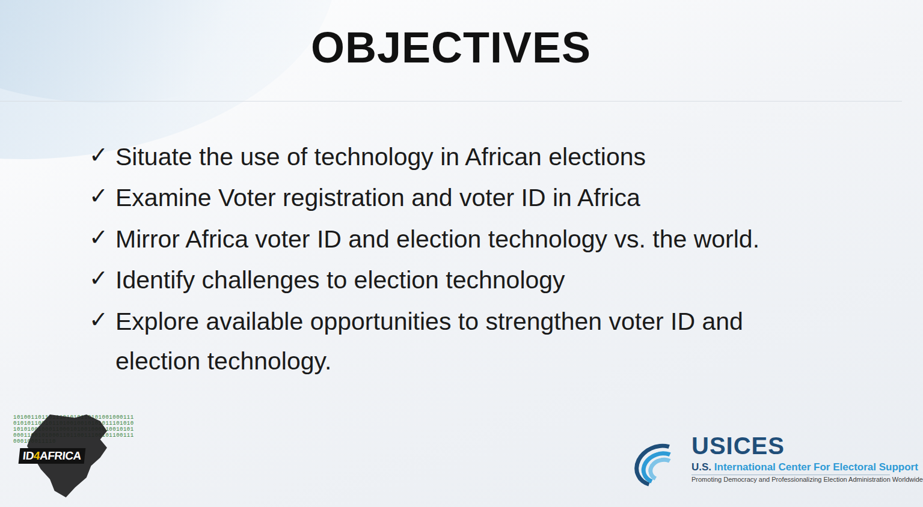OBJECTIVES
Situate the use of technology in African elections
Examine Voter registration and voter ID in Africa
Mirror Africa voter ID and election technology vs. the world.
Identify challenges to election technology
Explore available opportunities to strengthen voter ID and election technology.
1010011011011101010110101001000111010101100101101001001010101110101010101001000110001010010000100101010001100101000110110011100101100111000100011110
ID4 AFRICA
USICES
U.S. International Center For Electoral Support
Promoting Democracy and Professionalizing Election Administration Worldwide